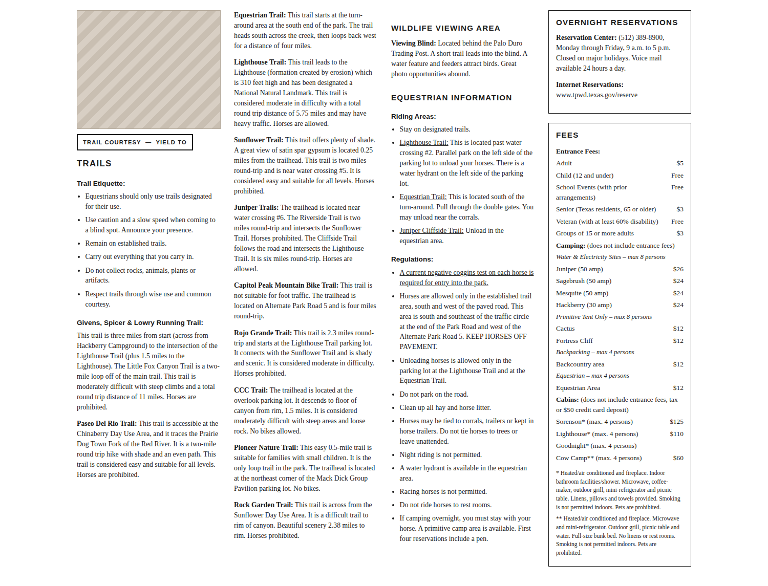Trail Courtesy — Yield To
Trails
Trail Etiquette:
Equestrians should only use trails designated for their use.
Use caution and a slow speed when coming to a blind spot. Announce your presence.
Remain on established trails.
Carry out everything that you carry in.
Do not collect rocks, animals, plants or artifacts.
Respect trails through wise use and common courtesy.
Givens, Spicer & Lowry Running Trail:
This trail is three miles from start (across from Hackberry Campground) to the intersection of the Lighthouse Trail (plus 1.5 miles to the Lighthouse). The Little Fox Canyon Trail is a two-mile loop off of the main trail. This trail is moderately difficult with steep climbs and a total round trip distance of 11 miles. Horses are prohibited.
Paseo Del Rio Trail: This trail is accessible at the Chinaberry Day Use Area, and it traces the Prairie Dog Town Fork of the Red River. It is a two-mile round trip hike with shade and an even path. This trail is considered easy and suitable for all levels. Horses are prohibited.
Equestrian Trail: This trail starts at the turn-around area at the south end of the park. The trail heads south across the creek, then loops back west for a distance of four miles.
Lighthouse Trail: This trail leads to the Lighthouse (formation created by erosion) which is 310 feet high and has been designated a National Natural Landmark. This trail is considered moderate in difficulty with a total round trip distance of 5.75 miles and may have heavy traffic. Horses are allowed.
Sunflower Trail: This trail offers plenty of shade. A great view of satin spar gypsum is located 0.25 miles from the trailhead. This trail is two miles round-trip and is near water crossing #5. It is considered easy and suitable for all levels. Horses prohibited.
Juniper Trails: The trailhead is located near water crossing #6. The Riverside Trail is two miles round-trip and intersects the Sunflower Trail. Horses prohibited. The Cliffside Trail follows the road and intersects the Lighthouse Trail. It is six miles round-trip. Horses are allowed.
Capitol Peak Mountain Bike Trail: This trail is not suitable for foot traffic. The trailhead is located on Alternate Park Road 5 and is four miles round-trip.
Rojo Grande Trail: This trail is 2.3 miles round-trip and starts at the Lighthouse Trail parking lot. It connects with the Sunflower Trail and is shady and scenic. It is considered moderate in difficulty. Horses prohibited.
CCC Trail: The trailhead is located at the overlook parking lot. It descends to floor of canyon from rim, 1.5 miles. It is considered moderately difficult with steep areas and loose rock. No bikes allowed.
Pioneer Nature Trail: This easy 0.5-mile trail is suitable for families with small children. It is the only loop trail in the park. The trailhead is located at the northeast corner of the Mack Dick Group Pavilion parking lot. No bikes.
Rock Garden Trail: This trail is across from the Sunflower Day Use Area. It is a difficult trail to rim of canyon. Beautiful scenery 2.38 miles to rim. Horses prohibited.
Wildlife Viewing Area
Viewing Blind: Located behind the Palo Duro Trading Post. A short trail leads into the blind. A water feature and feeders attract birds. Great photo opportunities abound.
Equestrian Information
Riding Areas:
Stay on designated trails.
Lighthouse Trail: This is located past water crossing #2. Parallel park on the left side of the parking lot to unload your horses. There is a water hydrant on the left side of the parking lot.
Equestrian Trail: This is located south of the turn-around. Pull through the double gates. You may unload near the corrals.
Juniper Cliffside Trail: Unload in the equestrian area.
Regulations:
A current negative coggins test on each horse is required for entry into the park.
Horses are allowed only in the established trail area, south and west of the paved road. This area is south and southeast of the traffic circle at the end of the Park Road and west of the Alternate Park Road 5. Keep horses off pavement.
Unloading horses is allowed only in the parking lot at the Lighthouse Trail and at the Equestrian Trail.
Do not park on the road.
Clean up all hay and horse litter.
Horses may be tied to corrals, trailers or kept in horse trailers. Do not tie horses to trees or leave unattended.
Night riding is not permitted.
A water hydrant is available in the equestrian area.
Racing horses is not permitted.
Do not ride horses to rest rooms.
If camping overnight, you must stay with your horse. A primitive camp area is available. First four reservations include a pen.
Overnight Reservations
Reservation Center: (512) 389-8900, Monday through Friday, 9 a.m. to 5 p.m. Closed on major holidays. Voice mail available 24 hours a day.
Internet Reservations:
www.tpwd.texas.gov/reserve
Fees
| Entrance Fees: |
| Adult | $5 |
| Child (12 and under) | Free |
| School Events (with prior arrangements) | Free |
| Senior (Texas residents, 65 or older) | $3 |
| Veteran (with at least 60% disability) | Free |
| Groups of 15 or more adults | $3 |
| Camping: (does not include entrance fees) |
| Water & Electricity Sites – max 8 persons |
| Juniper (50 amp) | $26 |
| Sagebrush (50 amp) | $24 |
| Mesquite (50 amp) | $24 |
| Hackberry (30 amp) | $24 |
| Primitive Tent Only – max 8 persons |
| Cactus | $12 |
| Fortress Cliff | $12 |
| Backpacking – max 4 persons |
| Backcountry area | $12 |
| Equestrian – max 4 persons |
| Equestrian Area | $12 |
| Cabins: (does not include entrance fees, tax or $50 credit card deposit) |
| Sorenson* (max. 4 persons) | $125 |
| Lighthouse* (max. 4 persons) | $110 |
| Goodnight* (max. 4 persons) | |
| Cow Camp** (max. 4 persons) | $60 |
* Heated/air conditioned and fireplace. Indoor bathroom facilities/shower. Microwave, coffee-maker, outdoor grill, mini-refrigerator and picnic table. Linens, pillows and towels provided. Smoking is not permitted indoors. Pets are prohibited.
** Heated/air conditioned and fireplace. Microwave and mini-refrigerator. Outdoor grill, picnic table and water. Full-size bunk bed. No linens or rest rooms. Smoking is not permitted indoors. Pets are prohibited.